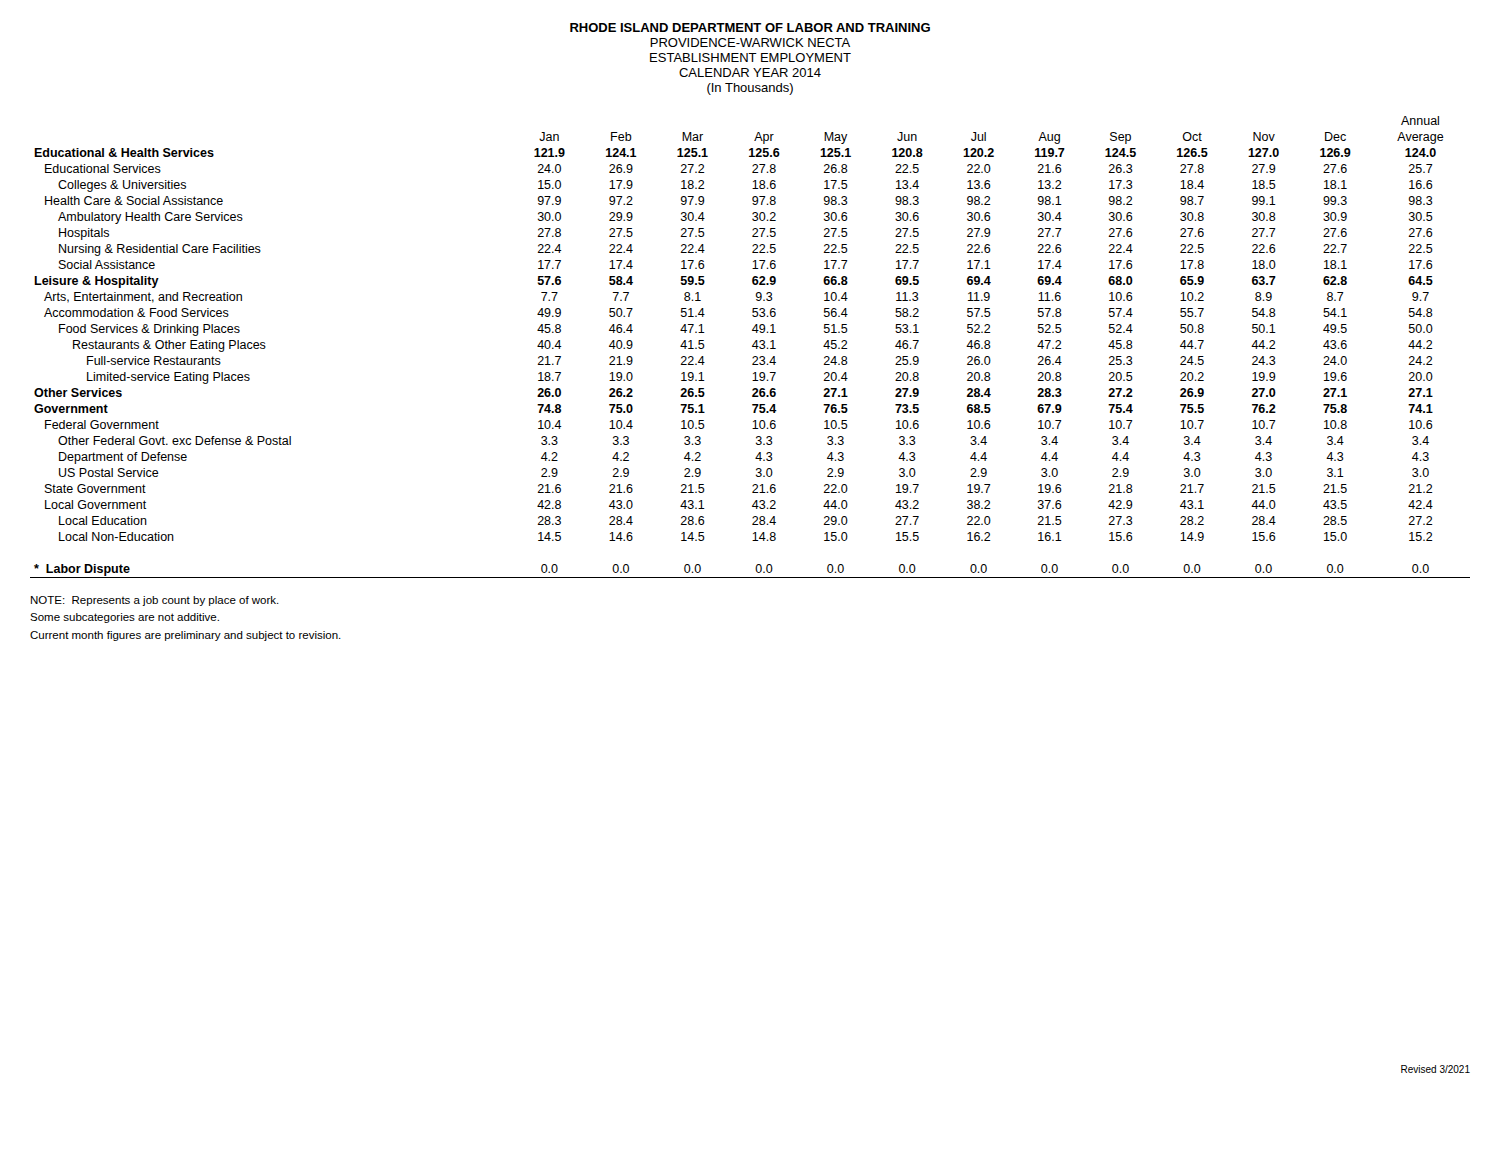RHODE ISLAND DEPARTMENT OF LABOR AND TRAINING
PROVIDENCE-WARWICK NECTA
ESTABLISHMENT EMPLOYMENT
CALENDAR YEAR 2014
(In Thousands)
| | | Annual |
| --- | --- | --- |
| | Jan | Feb | Mar | Apr | May | Jun | Jul | Aug | Sep | Oct | Nov | Dec | Average |
| Educational & Health Services | 121.9 | 124.1 | 125.1 | 125.6 | 125.1 | 120.8 | 120.2 | 119.7 | 124.5 | 126.5 | 127.0 | 126.9 | 124.0 |
| Educational Services | 24.0 | 26.9 | 27.2 | 27.8 | 26.8 | 22.5 | 22.0 | 21.6 | 26.3 | 27.8 | 27.9 | 27.6 | 25.7 |
| Colleges & Universities | 15.0 | 17.9 | 18.2 | 18.6 | 17.5 | 13.4 | 13.6 | 13.2 | 17.3 | 18.4 | 18.5 | 18.1 | 16.6 |
| Health Care & Social Assistance | 97.9 | 97.2 | 97.9 | 97.8 | 98.3 | 98.3 | 98.2 | 98.1 | 98.2 | 98.7 | 99.1 | 99.3 | 98.3 |
| Ambulatory Health Care Services | 30.0 | 29.9 | 30.4 | 30.2 | 30.6 | 30.6 | 30.6 | 30.4 | 30.6 | 30.8 | 30.8 | 30.9 | 30.5 |
| Hospitals | 27.8 | 27.5 | 27.5 | 27.5 | 27.5 | 27.5 | 27.9 | 27.7 | 27.6 | 27.6 | 27.7 | 27.6 | 27.6 |
| Nursing & Residential Care Facilities | 22.4 | 22.4 | 22.4 | 22.5 | 22.5 | 22.5 | 22.6 | 22.6 | 22.4 | 22.5 | 22.6 | 22.7 | 22.5 |
| Social Assistance | 17.7 | 17.4 | 17.6 | 17.6 | 17.7 | 17.7 | 17.1 | 17.4 | 17.6 | 17.8 | 18.0 | 18.1 | 17.6 |
| Leisure & Hospitality | 57.6 | 58.4 | 59.5 | 62.9 | 66.8 | 69.5 | 69.4 | 69.4 | 68.0 | 65.9 | 63.7 | 62.8 | 64.5 |
| Arts, Entertainment, and Recreation | 7.7 | 7.7 | 8.1 | 9.3 | 10.4 | 11.3 | 11.9 | 11.6 | 10.6 | 10.2 | 8.9 | 8.7 | 9.7 |
| Accommodation & Food Services | 49.9 | 50.7 | 51.4 | 53.6 | 56.4 | 58.2 | 57.5 | 57.8 | 57.4 | 55.7 | 54.8 | 54.1 | 54.8 |
| Food Services & Drinking Places | 45.8 | 46.4 | 47.1 | 49.1 | 51.5 | 53.1 | 52.2 | 52.5 | 52.4 | 50.8 | 50.1 | 49.5 | 50.0 |
| Restaurants & Other Eating Places | 40.4 | 40.9 | 41.5 | 43.1 | 45.2 | 46.7 | 46.8 | 47.2 | 45.8 | 44.7 | 44.2 | 43.6 | 44.2 |
| Full-service Restaurants | 21.7 | 21.9 | 22.4 | 23.4 | 24.8 | 25.9 | 26.0 | 26.4 | 25.3 | 24.5 | 24.3 | 24.0 | 24.2 |
| Limited-service Eating Places | 18.7 | 19.0 | 19.1 | 19.7 | 20.4 | 20.8 | 20.8 | 20.8 | 20.5 | 20.2 | 19.9 | 19.6 | 20.0 |
| Other Services | 26.0 | 26.2 | 26.5 | 26.6 | 27.1 | 27.9 | 28.4 | 28.3 | 27.2 | 26.9 | 27.0 | 27.1 | 27.1 |
| Government | 74.8 | 75.0 | 75.1 | 75.4 | 76.5 | 73.5 | 68.5 | 67.9 | 75.4 | 75.5 | 76.2 | 75.8 | 74.1 |
| Federal Government | 10.4 | 10.4 | 10.5 | 10.6 | 10.5 | 10.6 | 10.6 | 10.7 | 10.7 | 10.7 | 10.7 | 10.8 | 10.6 |
| Other Federal Govt. exc Defense & Postal | 3.3 | 3.3 | 3.3 | 3.3 | 3.3 | 3.3 | 3.4 | 3.4 | 3.4 | 3.4 | 3.4 | 3.4 | 3.4 |
| Department of Defense | 4.2 | 4.2 | 4.2 | 4.3 | 4.3 | 4.3 | 4.4 | 4.4 | 4.4 | 4.3 | 4.3 | 4.3 | 4.3 |
| US Postal Service | 2.9 | 2.9 | 2.9 | 3.0 | 2.9 | 3.0 | 2.9 | 3.0 | 2.9 | 3.0 | 3.0 | 3.1 | 3.0 |
| State Government | 21.6 | 21.6 | 21.5 | 21.6 | 22.0 | 19.7 | 19.7 | 19.6 | 21.8 | 21.7 | 21.5 | 21.5 | 21.2 |
| Local Government | 42.8 | 43.0 | 43.1 | 43.2 | 44.0 | 43.2 | 38.2 | 37.6 | 42.9 | 43.1 | 44.0 | 43.5 | 42.4 |
| Local Education | 28.3 | 28.4 | 28.6 | 28.4 | 29.0 | 27.7 | 22.0 | 21.5 | 27.3 | 28.2 | 28.4 | 28.5 | 27.2 |
| Local Non-Education | 14.5 | 14.6 | 14.5 | 14.8 | 15.0 | 15.5 | 16.2 | 16.1 | 15.6 | 14.9 | 15.6 | 15.0 | 15.2 |
| * Labor Dispute | 0.0 | 0.0 | 0.0 | 0.0 | 0.0 | 0.0 | 0.0 | 0.0 | 0.0 | 0.0 | 0.0 | 0.0 | 0.0 |
NOTE: Represents a job count by place of work.
Some subcategories are not additive.
Current month figures are preliminary and subject to revision.
Revised 3/2021